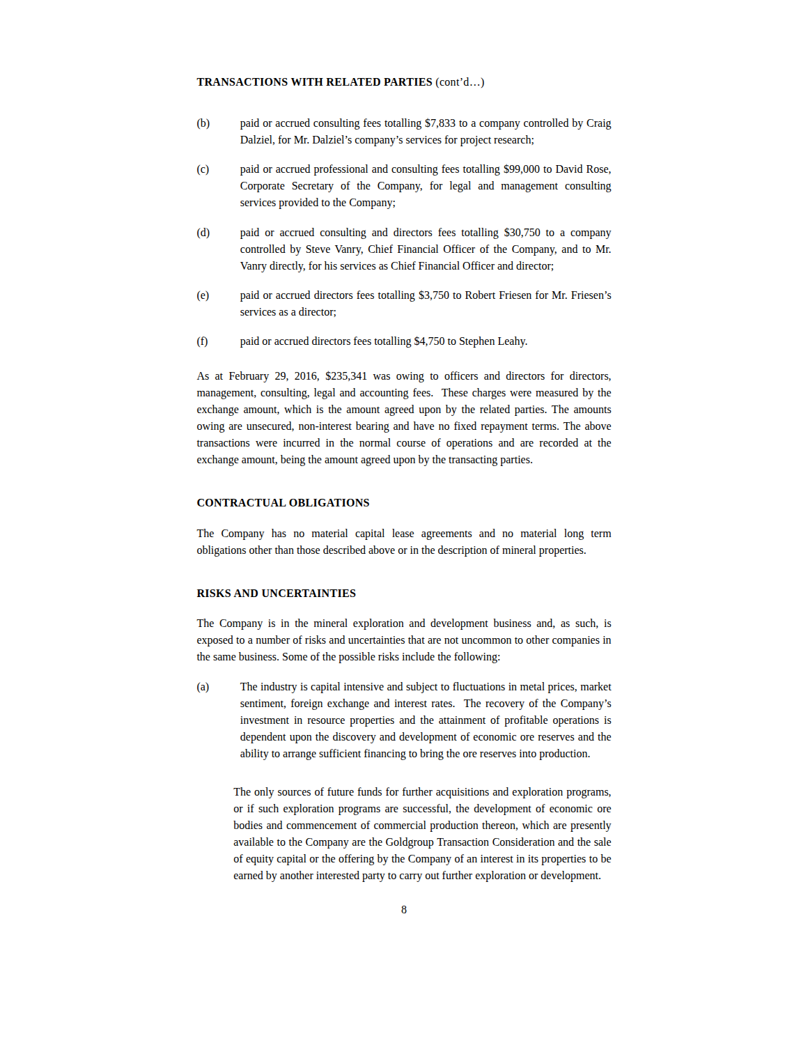TRANSACTIONS WITH RELATED PARTIES (cont’d…)
| (b) | paid or accrued consulting fees totalling $7,833 to a company controlled by Craig Dalziel, for Mr. Dalziel’s company’s services for project research; |
| (c) | paid or accrued professional and consulting fees totalling $99,000 to David Rose, Corporate Secretary of the Company, for legal and management consulting services provided to the Company; |
| (d) | paid or accrued consulting and directors fees totalling $30,750 to a company controlled by Steve Vanry, Chief Financial Officer of the Company, and to Mr. Vanry directly, for his services as Chief Financial Officer and director; |
| (e) | paid or accrued directors fees totalling $3,750 to Robert Friesen for Mr. Friesen’s services as a director; |
| (f) | paid or accrued directors fees totalling $4,750 to Stephen Leahy. |
As at February 29, 2016, $235,341 was owing to officers and directors for directors, management, consulting, legal and accounting fees. These charges were measured by the exchange amount, which is the amount agreed upon by the related parties. The amounts owing are unsecured, non-interest bearing and have no fixed repayment terms. The above transactions were incurred in the normal course of operations and are recorded at the exchange amount, being the amount agreed upon by the transacting parties.
CONTRACTUAL OBLIGATIONS
The Company has no material capital lease agreements and no material long term obligations other than those described above or in the description of mineral properties.
RISKS AND UNCERTAINTIES
The Company is in the mineral exploration and development business and, as such, is exposed to a number of risks and uncertainties that are not uncommon to other companies in the same business. Some of the possible risks include the following:
| (a) | The industry is capital intensive and subject to fluctuations in metal prices, market sentiment, foreign exchange and interest rates. The recovery of the Company’s investment in resource properties and the attainment of profitable operations is dependent upon the discovery and development of economic ore reserves and the ability to arrange sufficient financing to bring the ore reserves into production. |
The only sources of future funds for further acquisitions and exploration programs, or if such exploration programs are successful, the development of economic ore bodies and commencement of commercial production thereon, which are presently available to the Company are the Goldgroup Transaction Consideration and the sale of equity capital or the offering by the Company of an interest in its properties to be earned by another interested party to carry out further exploration or development.
8